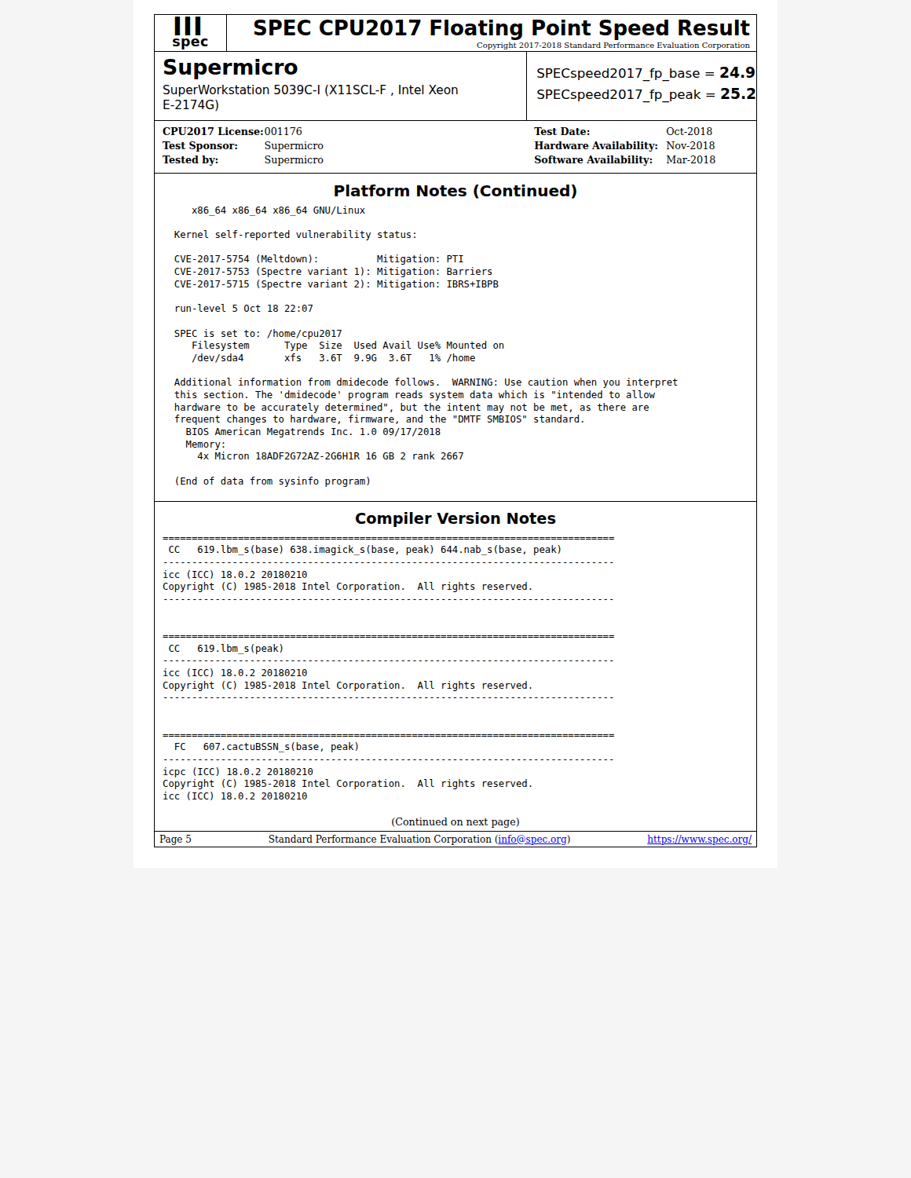▌▌▌
spec
SPEC CPU2017 Floating Point Speed Result
Copyright 2017-2018 Standard Performance Evaluation Corporation
Supermicro
SuperWorkstation 5039C-I (X11SCL-F , Intel Xeon
E-2174G)
SPECspeed2017_fp_base = 24.9
SPECspeed2017_fp_peak = 25.2
CPU2017 License: 001176
Test Sponsor: Supermicro
Tested by: Supermicro
Test Date: Oct-2018
Hardware Availability: Nov-2018
Software Availability: Mar-2018
Platform Notes (Continued)
     x86_64 x86_64 x86_64 GNU/Linux

  Kernel self-reported vulnerability status:

  CVE-2017-5754 (Meltdown):          Mitigation: PTI
  CVE-2017-5753 (Spectre variant 1): Mitigation: Barriers
  CVE-2017-5715 (Spectre variant 2): Mitigation: IBRS+IBPB

  run-level 5 Oct 18 22:07

  SPEC is set to: /home/cpu2017
     Filesystem      Type  Size  Used Avail Use% Mounted on
     /dev/sda4       xfs   3.6T  9.9G  3.6T   1% /home

  Additional information from dmidecode follows.  WARNING: Use caution when you interpret
  this section. The 'dmidecode' program reads system data which is "intended to allow
  hardware to be accurately determined", but the intent may not be met, as there are
  frequent changes to hardware, firmware, and the "DMTF SMBIOS" standard.
    BIOS American Megatrends Inc. 1.0 09/17/2018
    Memory:
      4x Micron 18ADF2G72AZ-2G6H1R 16 GB 2 rank 2667

  (End of data from sysinfo program)
Compiler Version Notes
==============================================================================
 CC   619.lbm_s(base) 638.imagick_s(base, peak) 644.nab_s(base, peak)
------------------------------------------------------------------------------
icc (ICC) 18.0.2 20180210
Copyright (C) 1985-2018 Intel Corporation.  All rights reserved.
------------------------------------------------------------------------------


==============================================================================
 CC   619.lbm_s(peak)
------------------------------------------------------------------------------
icc (ICC) 18.0.2 20180210
Copyright (C) 1985-2018 Intel Corporation.  All rights reserved.
------------------------------------------------------------------------------


==============================================================================
  FC   607.cactuBSSN_s(base, peak)
------------------------------------------------------------------------------
icpc (ICC) 18.0.2 20180210
Copyright (C) 1985-2018 Intel Corporation.  All rights reserved.
icc (ICC) 18.0.2 20180210
(Continued on next page)
Page 5
Standard Performance Evaluation Corporation (info@spec.org)
https://www.spec.org/